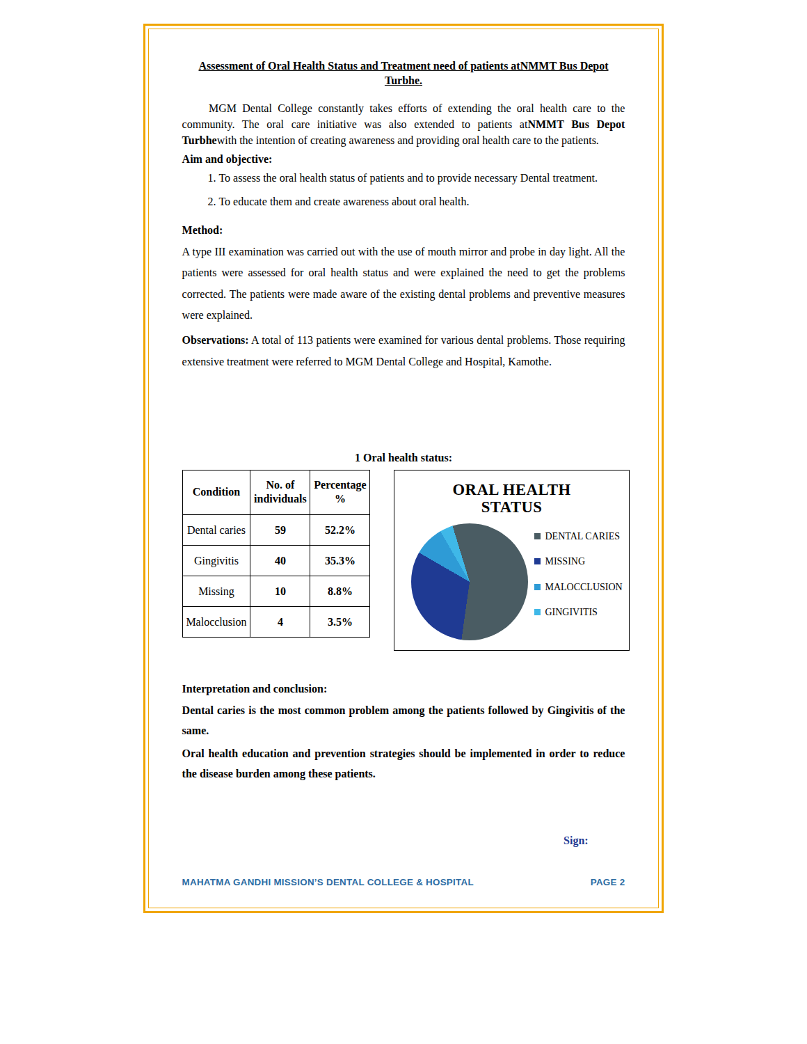Assessment of Oral Health Status and Treatment need of patients atNMMT Bus Depot Turbhe.
MGM Dental College constantly takes efforts of extending the oral health care to the community. The oral care initiative was also extended to patients atNMMT Bus Depot Turbhewith the intention of creating awareness and providing oral health care to the patients.
Aim and objective:
To assess the oral health status of patients and to provide necessary Dental treatment.
To educate them and create awareness about oral health.
Method:
A type III examination was carried out with the use of mouth mirror and probe in day light. All the patients were assessed for oral health status and were explained the need to get the problems corrected. The patients were made aware of the existing dental problems and preventive measures were explained.
Observations: A total of 113 patients were examined for various dental problems. Those requiring extensive treatment were referred to MGM Dental College and Hospital, Kamothe.
1 Oral health status:
| Condition | No. of individuals | Percentage % |
| --- | --- | --- |
| Dental caries | 59 | 52.2% |
| Gingivitis | 40 | 35.3% |
| Missing | 10 | 8.8% |
| Malocclusion | 4 | 3.5% |
ORAL HEALTH
STATUS
DENTAL CARIES
MISSING
MALOCCLUSION
GINGIVITIS
Interpretation and conclusion:
Dental caries is the most common problem among the patients followed by Gingivitis of the same.
Oral health education and prevention strategies should be implemented in order to reduce the disease burden among these patients.
Sign:
Mahatma Gandhi Mission’s Dental College & Hospital
Page 2